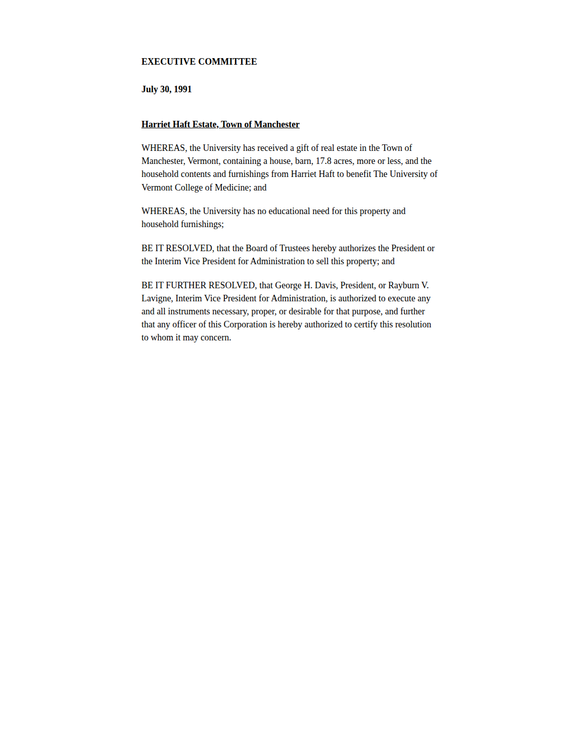EXECUTIVE COMMITTEE
July 30, 1991
Harriet Haft Estate, Town of Manchester
WHEREAS, the University has received a gift of real estate in the Town of Manchester, Vermont, containing a house, barn, 17.8 acres, more or less, and the household contents and furnishings from Harriet Haft to benefit The University of Vermont College of Medicine; and
WHEREAS, the University has no educational need for this property and household furnishings;
BE IT RESOLVED, that the Board of Trustees hereby authorizes the President or the Interim Vice President for Administration to sell this property; and
BE IT FURTHER RESOLVED, that George H. Davis, President, or Rayburn V. Lavigne, Interim Vice President for Administration, is authorized to execute any and all instruments necessary, proper, or desirable for that purpose, and further that any officer of this Corporation is hereby authorized to certify this resolution to whom it may concern.